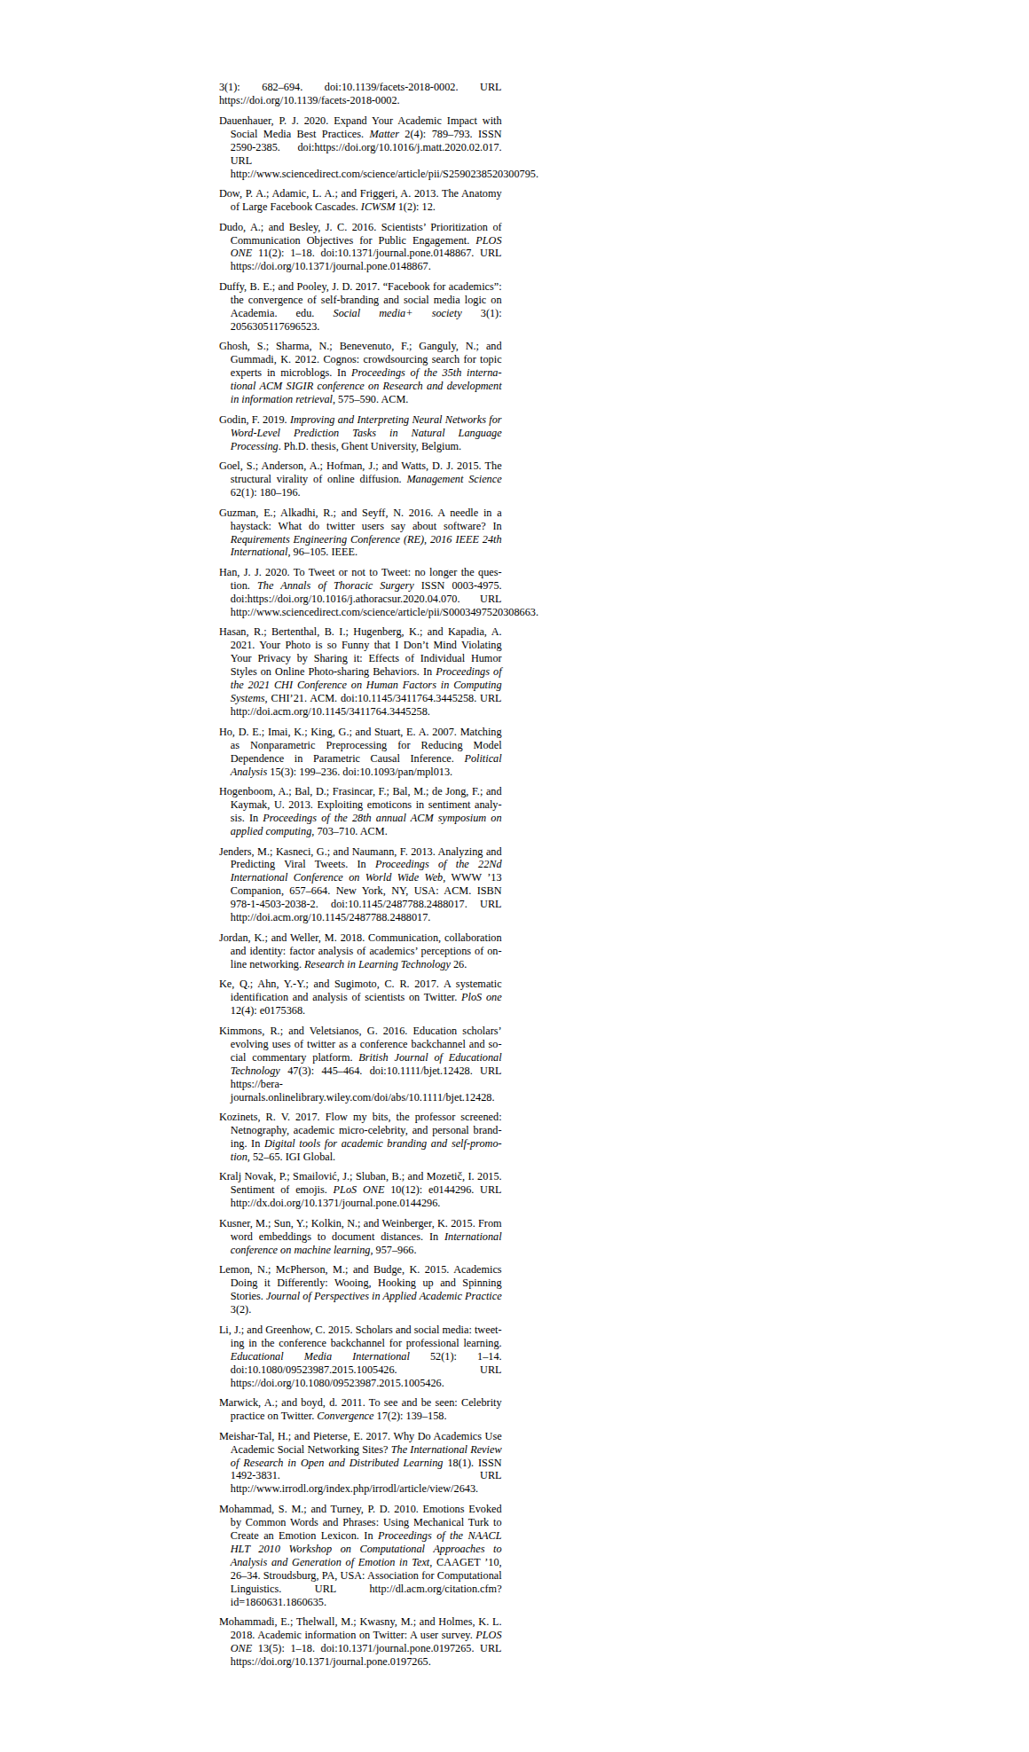3(1): 682–694. doi:10.1139/facets-2018-0002. URL https://doi.org/10.1139/facets-2018-0002.
Dauenhauer, P. J. 2020. Expand Your Academic Impact with Social Media Best Practices. Matter 2(4): 789–793. ISSN 2590-2385. doi:https://doi.org/10.1016/j.matt.2020.02.017. URL http://www.sciencedirect.com/science/article/pii/S2590238520300795.
Dow, P. A.; Adamic, L. A.; and Friggeri, A. 2013. The Anatomy of Large Facebook Cascades. ICWSM 1(2): 12.
Dudo, A.; and Besley, J. C. 2016. Scientists’ Prioritization of Communication Objectives for Public Engagement. PLOS ONE 11(2): 1–18. doi:10.1371/journal.pone.0148867. URL https://doi.org/10.1371/journal.pone.0148867.
Duffy, B. E.; and Pooley, J. D. 2017. “Facebook for academics”: the convergence of self-branding and social media logic on Academia. edu. Social media+ society 3(1): 2056305117696523.
Ghosh, S.; Sharma, N.; Benevenuto, F.; Ganguly, N.; and Gummadi, K. 2012. Cognos: crowdsourcing search for topic experts in microblogs. In Proceedings of the 35th international ACM SIGIR conference on Research and development in information retrieval, 575–590. ACM.
Godin, F. 2019. Improving and Interpreting Neural Networks for Word-Level Prediction Tasks in Natural Language Processing. Ph.D. thesis, Ghent University, Belgium.
Goel, S.; Anderson, A.; Hofman, J.; and Watts, D. J. 2015. The structural virality of online diffusion. Management Science 62(1): 180–196.
Guzman, E.; Alkadhi, R.; and Seyff, N. 2016. A needle in a haystack: What do twitter users say about software? In Requirements Engineering Conference (RE), 2016 IEEE 24th International, 96–105. IEEE.
Han, J. J. 2020. To Tweet or not to Tweet: no longer the question. The Annals of Thoracic Surgery ISSN 0003-4975. doi:https://doi.org/10.1016/j.athoracsur.2020.04.070. URL http://www.sciencedirect.com/science/article/pii/S0003497520308663.
Hasan, R.; Bertenthal, B. I.; Hugenberg, K.; and Kapadia, A. 2021. Your Photo is so Funny that I Don’t Mind Violating Your Privacy by Sharing it: Effects of Individual Humor Styles on Online Photo-sharing Behaviors. In Proceedings of the 2021 CHI Conference on Human Factors in Computing Systems, CHI’21. ACM. doi:10.1145/3411764.3445258. URL http://doi.acm.org/10.1145/3411764.3445258.
Ho, D. E.; Imai, K.; King, G.; and Stuart, E. A. 2007. Matching as Nonparametric Preprocessing for Reducing Model Dependence in Parametric Causal Inference. Political Analysis 15(3): 199–236. doi:10.1093/pan/mpl013.
Hogenboom, A.; Bal, D.; Frasincar, F.; Bal, M.; de Jong, F.; and Kaymak, U. 2013. Exploiting emoticons in sentiment analysis. In Proceedings of the 28th annual ACM symposium on applied computing, 703–710. ACM.
Jenders, M.; Kasneci, G.; and Naumann, F. 2013. Analyzing and Predicting Viral Tweets. In Proceedings of the 22Nd International Conference on World Wide Web, WWW ’13 Companion, 657–664. New York, NY, USA: ACM. ISBN 978-1-4503-2038-2. doi:10.1145/2487788.2488017. URL http://doi.acm.org/10.1145/2487788.2488017.
Jordan, K.; and Weller, M. 2018. Communication, collaboration and identity: factor analysis of academics’ perceptions of online networking. Research in Learning Technology 26.
Ke, Q.; Ahn, Y.-Y.; and Sugimoto, C. R. 2017. A systematic identification and analysis of scientists on Twitter. PloS one 12(4): e0175368.
Kimmons, R.; and Veletsianos, G. 2016. Education scholars’ evolving uses of twitter as a conference backchannel and social commentary platform. British Journal of Educational Technology 47(3): 445–464. doi:10.1111/bjet.12428. URL https://bera-journals.onlinelibrary.wiley.com/doi/abs/10.1111/bjet.12428.
Kozinets, R. V. 2017. Flow my bits, the professor screened: Netnography, academic micro-celebrity, and personal branding. In Digital tools for academic branding and self-promotion, 52–65. IGI Global.
Kralj Novak, P.; Smailović, J.; Sluban, B.; and Mozetič, I. 2015. Sentiment of emojis. PLoS ONE 10(12): e0144296. URL http://dx.doi.org/10.1371/journal.pone.0144296.
Kusner, M.; Sun, Y.; Kolkin, N.; and Weinberger, K. 2015. From word embeddings to document distances. In International conference on machine learning, 957–966.
Lemon, N.; McPherson, M.; and Budge, K. 2015. Academics Doing it Differently: Wooing, Hooking up and Spinning Stories. Journal of Perspectives in Applied Academic Practice 3(2).
Li, J.; and Greenhow, C. 2015. Scholars and social media: tweeting in the conference backchannel for professional learning. Educational Media International 52(1): 1–14. doi:10.1080/09523987.2015.1005426. URL https://doi.org/10.1080/09523987.2015.1005426.
Marwick, A.; and boyd, d. 2011. To see and be seen: Celebrity practice on Twitter. Convergence 17(2): 139–158.
Meishar-Tal, H.; and Pieterse, E. 2017. Why Do Academics Use Academic Social Networking Sites? The International Review of Research in Open and Distributed Learning 18(1). ISSN 1492-3831. URL http://www.irrodl.org/index.php/irrodl/article/view/2643.
Mohammad, S. M.; and Turney, P. D. 2010. Emotions Evoked by Common Words and Phrases: Using Mechanical Turk to Create an Emotion Lexicon. In Proceedings of the NAACL HLT 2010 Workshop on Computational Approaches to Analysis and Generation of Emotion in Text, CAAGET ’10, 26–34. Stroudsburg, PA, USA: Association for Computational Linguistics. URL http://dl.acm.org/citation.cfm?id=1860631.1860635.
Mohammadi, E.; Thelwall, M.; Kwasny, M.; and Holmes, K. L. 2018. Academic information on Twitter: A user survey. PLOS ONE 13(5): 1–18. doi:10.1371/journal.pone.0197265. URL https://doi.org/10.1371/journal.pone.0197265.